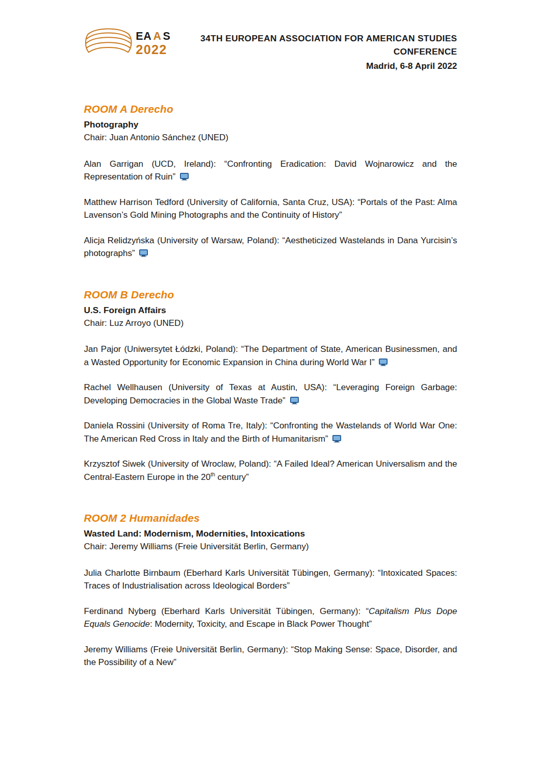EAAS 2022 EA A S 2022
34th European Association for American Studies Conference
Madrid, 6-8 April 2022
ROOM A Derecho
Photography
Chair: Juan Antonio Sánchez (UNED)
Alan Garrigan (UCD, Ireland): “Confronting Eradication: David Wojnarowicz and the Representation of Ruin”
Matthew Harrison Tedford (University of California, Santa Cruz, USA): “Portals of the Past: Alma Lavenson’s Gold Mining Photographs and the Continuity of History”
Alicja Relidzyńska (University of Warsaw, Poland): “Aestheticized Wastelands in Dana Yurcisin’s photographs”
ROOM B Derecho
U.S. Foreign Affairs
Chair: Luz Arroyo (UNED)
Jan Pajor (Uniwersytet Łódzki, Poland): “The Department of State, American Businessmen, and a Wasted Opportunity for Economic Expansion in China during World War I”
Rachel Wellhausen (University of Texas at Austin, USA): “Leveraging Foreign Garbage: Developing Democracies in the Global Waste Trade”
Daniela Rossini (University of Roma Tre, Italy): “Confronting the Wastelands of World War One: The American Red Cross in Italy and the Birth of Humanitarism”
Krzysztof Siwek (University of Wroclaw, Poland): “A Failed Ideal? American Universalism and the Central-Eastern Europe in the 20th century”
ROOM 2 Humanidades
Wasted Land: Modernism, Modernities, Intoxications
Chair: Jeremy Williams (Freie Universität Berlin, Germany)
Julia Charlotte Birnbaum (Eberhard Karls Universität Tübingen, Germany): “Intoxicated Spaces: Traces of Industrialisation across Ideological Borders”
Ferdinand Nyberg (Eberhard Karls Universität Tübingen, Germany): “Capitalism Plus Dope Equals Genocide: Modernity, Toxicity, and Escape in Black Power Thought”
Jeremy Williams (Freie Universität Berlin, Germany): “Stop Making Sense: Space, Disorder, and the Possibility of a New”